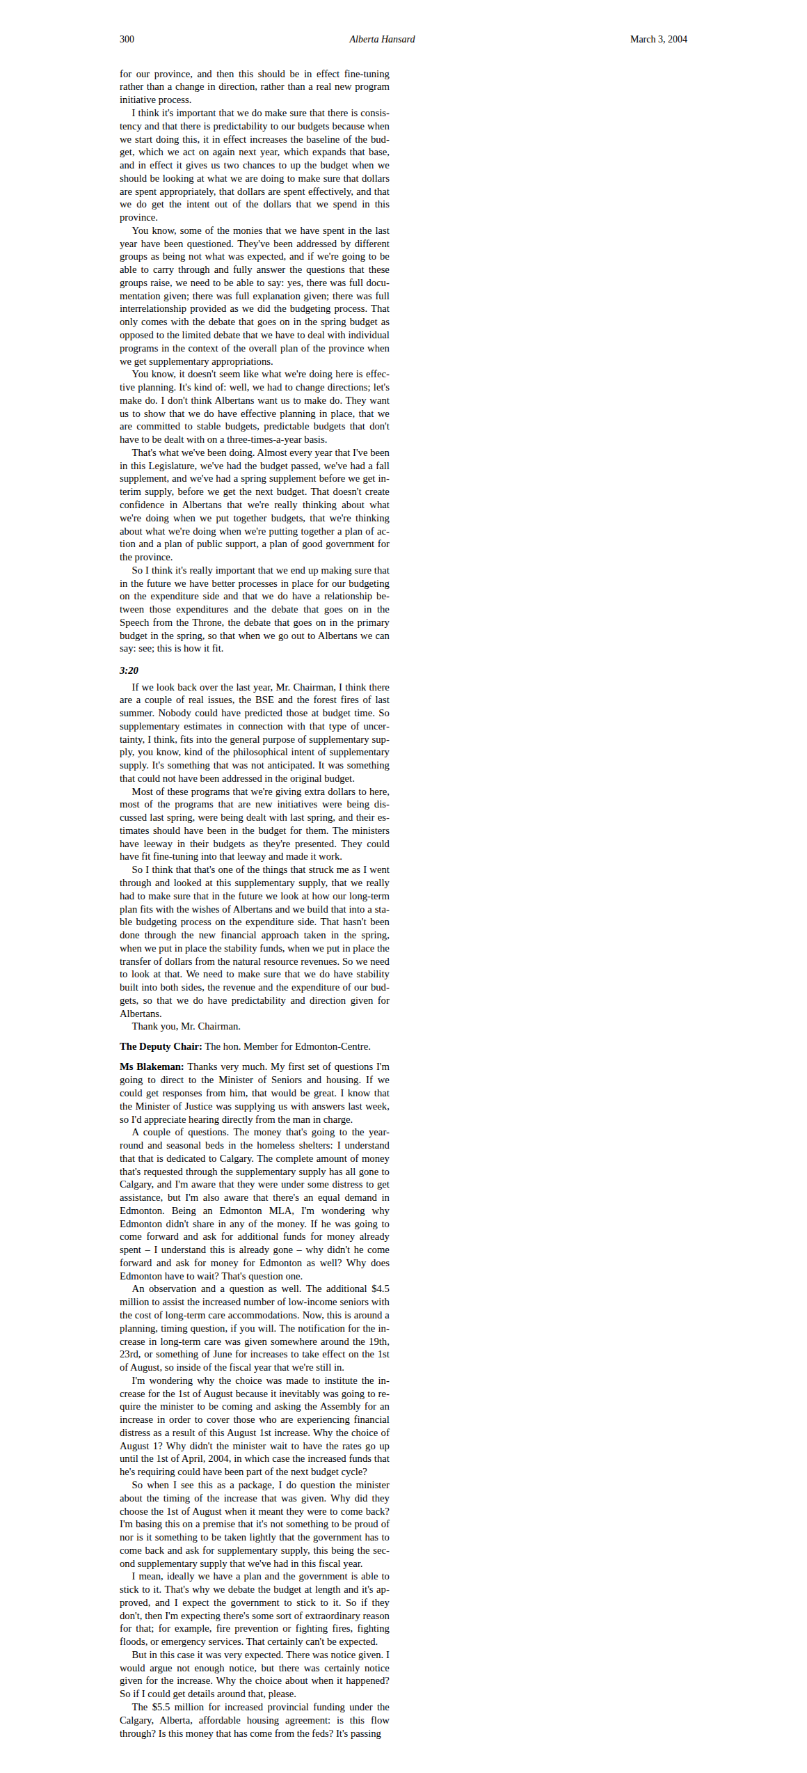300 Alberta Hansard March 3, 2004
for our province, and then this should be in effect fine-tuning rather than a change in direction, rather than a real new program initiative process.
I think it's important that we do make sure that there is consistency and that there is predictability to our budgets because when we start doing this, it in effect increases the baseline of the budget, which we act on again next year, which expands that base, and in effect it gives us two chances to up the budget when we should be looking at what we are doing to make sure that dollars are spent appropriately, that dollars are spent effectively, and that we do get the intent out of the dollars that we spend in this province.
You know, some of the monies that we have spent in the last year have been questioned. They've been addressed by different groups as being not what was expected, and if we're going to be able to carry through and fully answer the questions that these groups raise, we need to be able to say: yes, there was full documentation given; there was full explanation given; there was full interrelationship provided as we did the budgeting process. That only comes with the debate that goes on in the spring budget as opposed to the limited debate that we have to deal with individual programs in the context of the overall plan of the province when we get supplementary appropriations.
You know, it doesn't seem like what we're doing here is effective planning. It's kind of: well, we had to change directions; let's make do. I don't think Albertans want us to make do. They want us to show that we do have effective planning in place, that we are committed to stable budgets, predictable budgets that don't have to be dealt with on a three-times-a-year basis.
That's what we've been doing. Almost every year that I've been in this Legislature, we've had the budget passed, we've had a fall supplement, and we've had a spring supplement before we get interim supply, before we get the next budget. That doesn't create confidence in Albertans that we're really thinking about what we're doing when we put together budgets, that we're thinking about what we're doing when we're putting together a plan of action and a plan of public support, a plan of good government for the province.
So I think it's really important that we end up making sure that in the future we have better processes in place for our budgeting on the expenditure side and that we do have a relationship between those expenditures and the debate that goes on in the Speech from the Throne, the debate that goes on in the primary budget in the spring, so that when we go out to Albertans we can say: see; this is how it fit.
3:20
If we look back over the last year, Mr. Chairman, I think there are a couple of real issues, the BSE and the forest fires of last summer. Nobody could have predicted those at budget time. So supplementary estimates in connection with that type of uncertainty, I think, fits into the general purpose of supplementary supply, you know, kind of the philosophical intent of supplementary supply. It's something that was not anticipated. It was something that could not have been addressed in the original budget.
Most of these programs that we're giving extra dollars to here, most of the programs that are new initiatives were being discussed last spring, were being dealt with last spring, and their estimates should have been in the budget for them. The ministers have leeway in their budgets as they're presented. They could have fit fine-tuning into that leeway and made it work.
So I think that that's one of the things that struck me as I went through and looked at this supplementary supply, that we really had to make sure that in the future we look at how our long-term plan fits with the wishes of Albertans and we build that into a stable budgeting process on the expenditure side. That hasn't been done through the new financial approach taken in the spring, when we put in place the stability funds, when we put in place the transfer of dollars from the natural resource revenues. So we need to look at that. We need to make sure that we do have stability built into both sides, the revenue and the expenditure of our budgets, so that we do have predictability and direction given for Albertans.
Thank you, Mr. Chairman.
The Deputy Chair: The hon. Member for Edmonton-Centre.
Ms Blakeman: Thanks very much. My first set of questions I'm going to direct to the Minister of Seniors and housing. If we could get responses from him, that would be great. I know that the Minister of Justice was supplying us with answers last week, so I'd appreciate hearing directly from the man in charge.
A couple of questions. The money that's going to the year-round and seasonal beds in the homeless shelters: I understand that that is dedicated to Calgary. The complete amount of money that's requested through the supplementary supply has all gone to Calgary, and I'm aware that they were under some distress to get assistance, but I'm also aware that there's an equal demand in Edmonton. Being an Edmonton MLA, I'm wondering why Edmonton didn't share in any of the money. If he was going to come forward and ask for additional funds for money already spent – I understand this is already gone – why didn't he come forward and ask for money for Edmonton as well? Why does Edmonton have to wait? That's question one.
An observation and a question as well. The additional $4.5 million to assist the increased number of low-income seniors with the cost of long-term care accommodations. Now, this is around a planning, timing question, if you will. The notification for the increase in long-term care was given somewhere around the 19th, 23rd, or something of June for increases to take effect on the 1st of August, so inside of the fiscal year that we're still in.
I'm wondering why the choice was made to institute the increase for the 1st of August because it inevitably was going to require the minister to be coming and asking the Assembly for an increase in order to cover those who are experiencing financial distress as a result of this August 1st increase. Why the choice of August 1? Why didn't the minister wait to have the rates go up until the 1st of April, 2004, in which case the increased funds that he's requiring could have been part of the next budget cycle?
So when I see this as a package, I do question the minister about the timing of the increase that was given. Why did they choose the 1st of August when it meant they were to come back? I'm basing this on a premise that it's not something to be proud of nor is it something to be taken lightly that the government has to come back and ask for supplementary supply, this being the second supplementary supply that we've had in this fiscal year.
I mean, ideally we have a plan and the government is able to stick to it. That's why we debate the budget at length and it's approved, and I expect the government to stick to it. So if they don't, then I'm expecting there's some sort of extraordinary reason for that; for example, fire prevention or fighting fires, fighting floods, or emergency services. That certainly can't be expected.
But in this case it was very expected. There was notice given. I would argue not enough notice, but there was certainly notice given for the increase. Why the choice about when it happened? So if I could get details around that, please.
The $5.5 million for increased provincial funding under the Calgary, Alberta, affordable housing agreement: is this flow through? Is this money that has come from the feds? It's passing